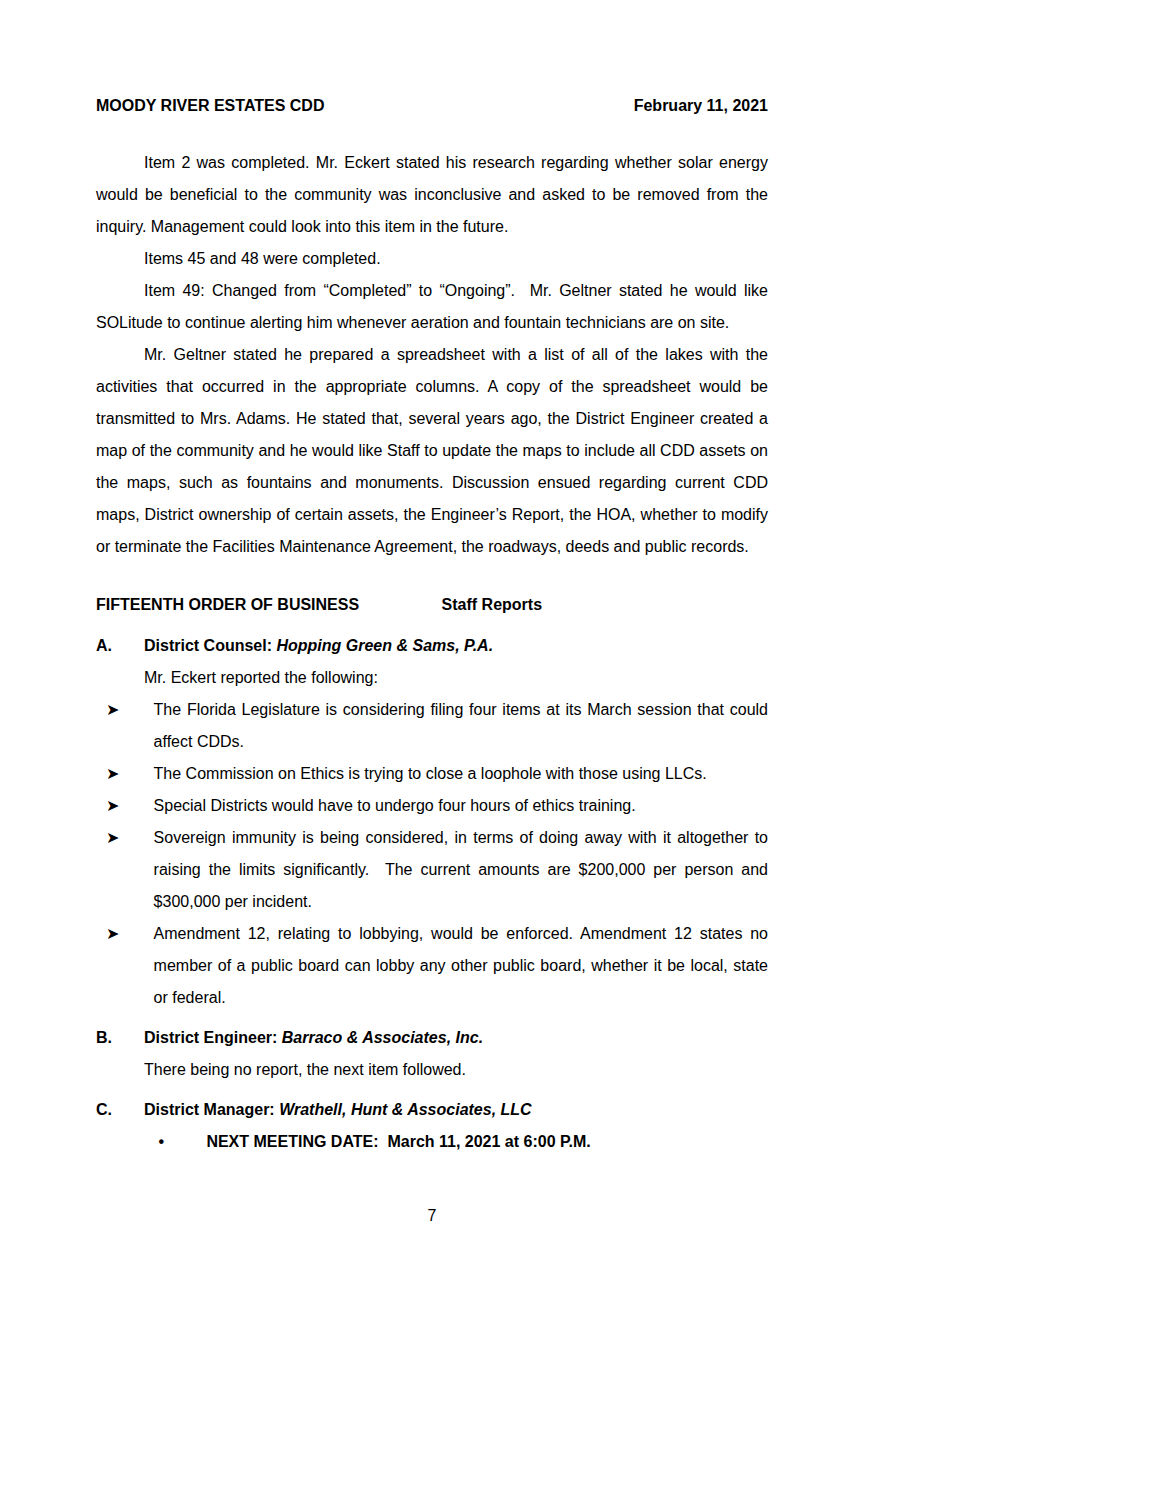MOODY RIVER ESTATES CDD February 11, 2021
Item 2 was completed. Mr. Eckert stated his research regarding whether solar energy would be beneficial to the community was inconclusive and asked to be removed from the inquiry. Management could look into this item in the future.
Items 45 and 48 were completed.
Item 49: Changed from “Completed” to “Ongoing”. Mr. Geltner stated he would like SOLitude to continue alerting him whenever aeration and fountain technicians are on site.
Mr. Geltner stated he prepared a spreadsheet with a list of all of the lakes with the activities that occurred in the appropriate columns. A copy of the spreadsheet would be transmitted to Mrs. Adams. He stated that, several years ago, the District Engineer created a map of the community and he would like Staff to update the maps to include all CDD assets on the maps, such as fountains and monuments. Discussion ensued regarding current CDD maps, District ownership of certain assets, the Engineer’s Report, the HOA, whether to modify or terminate the Facilities Maintenance Agreement, the roadways, deeds and public records.
FIFTEENTH ORDER OF BUSINESS Staff Reports
A. District Counsel: Hopping Green & Sams, P.A.
Mr. Eckert reported the following:
➤ The Florida Legislature is considering filing four items at its March session that could affect CDDs.
➤ The Commission on Ethics is trying to close a loophole with those using LLCs.
➤ Special Districts would have to undergo four hours of ethics training.
➤ Sovereign immunity is being considered, in terms of doing away with it altogether to raising the limits significantly. The current amounts are $200,000 per person and $300,000 per incident.
➤ Amendment 12, relating to lobbying, would be enforced. Amendment 12 states no member of a public board can lobby any other public board, whether it be local, state or federal.
B. District Engineer: Barraco & Associates, Inc.
There being no report, the next item followed.
C. District Manager: Wrathell, Hunt & Associates, LLC
• NEXT MEETING DATE: March 11, 2021 at 6:00 P.M.
7